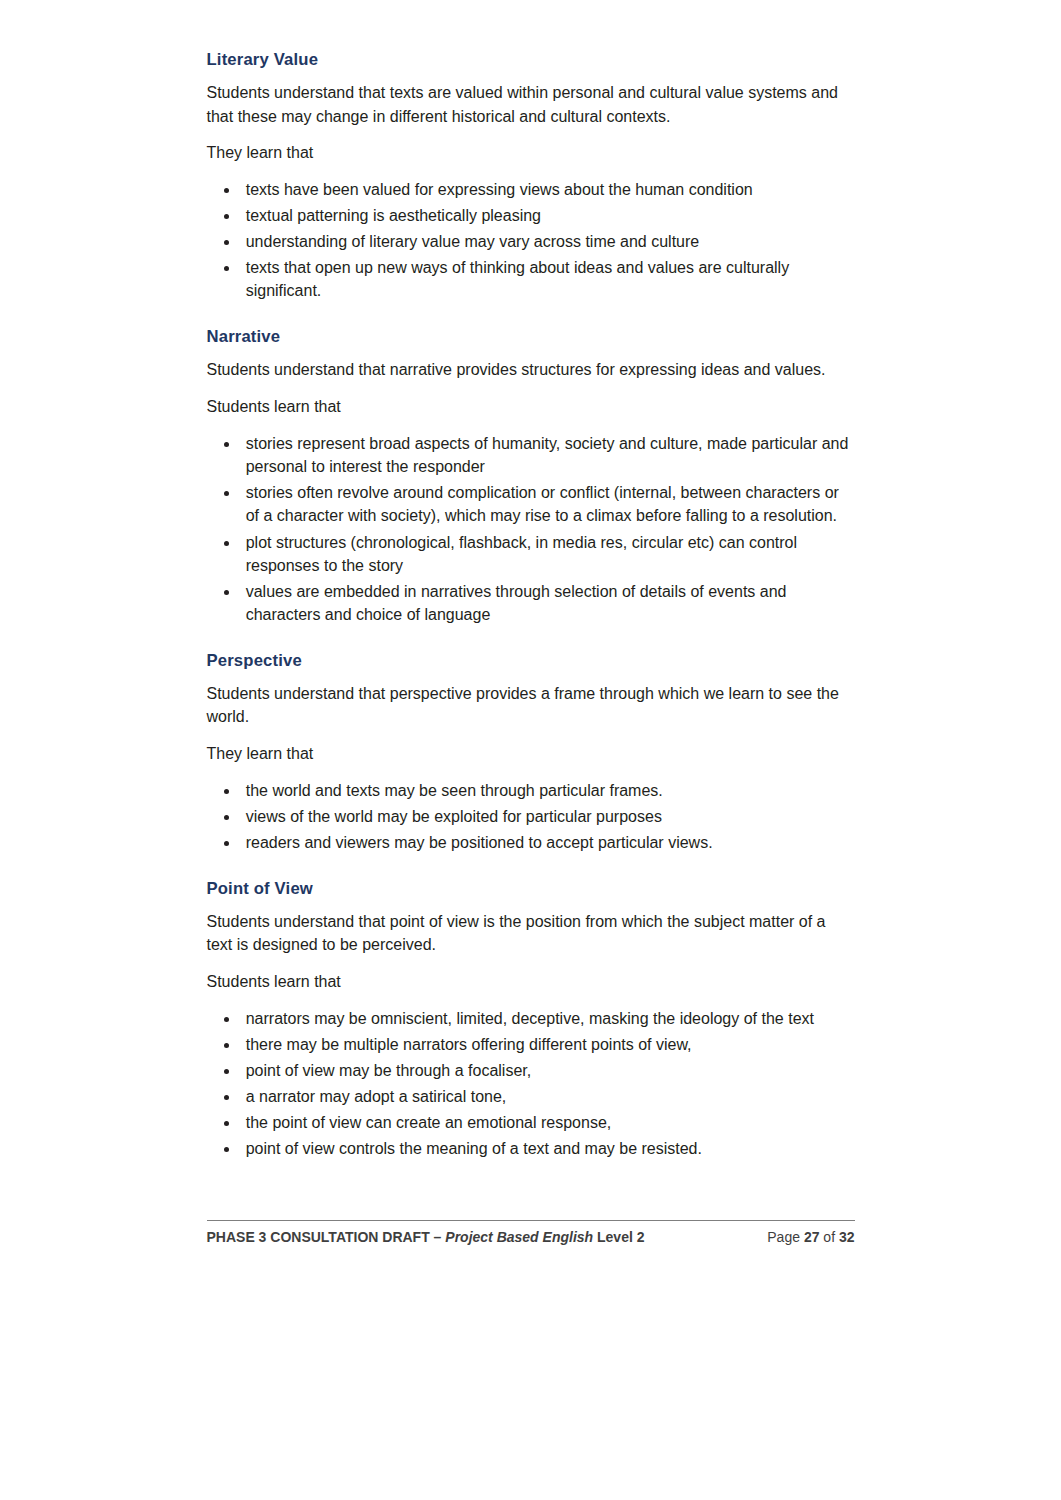Literary Value
Students understand that texts are valued within personal and cultural value systems and that these may change in different historical and cultural contexts.
They learn that
texts have been valued for expressing views about the human condition
textual patterning is aesthetically pleasing
understanding of literary value may vary across time and culture
texts that open up new ways of thinking about ideas and values are culturally significant.
Narrative
Students understand that narrative provides structures for expressing ideas and values.
Students learn that
stories represent broad aspects of humanity, society and culture, made particular and personal to interest the responder
stories often revolve around complication or conflict (internal, between characters or of a character with society), which may rise to a climax before falling to a resolution.
plot structures (chronological, flashback, in media res, circular etc) can control responses to the story
values are embedded in narratives through selection of details of events and characters and choice of language
Perspective
Students understand that perspective provides a frame through which we learn to see the world.
They learn that
the world and texts may be seen through particular frames.
views of the world may be exploited for particular purposes
readers and viewers may be positioned to accept particular views.
Point of View
Students understand that point of view is the position from which the subject matter of a text is designed to be perceived.
Students learn that
narrators may be omniscient, limited, deceptive, masking the ideology of the text
there may be multiple narrators offering different points of view,
point of view may be through a focaliser,
a narrator may adopt a satirical tone,
the point of view can create an emotional response,
point of view controls the meaning of a text and may be resisted.
PHASE 3 CONSULTATION DRAFT – Project Based English Level 2
Page 27 of 32